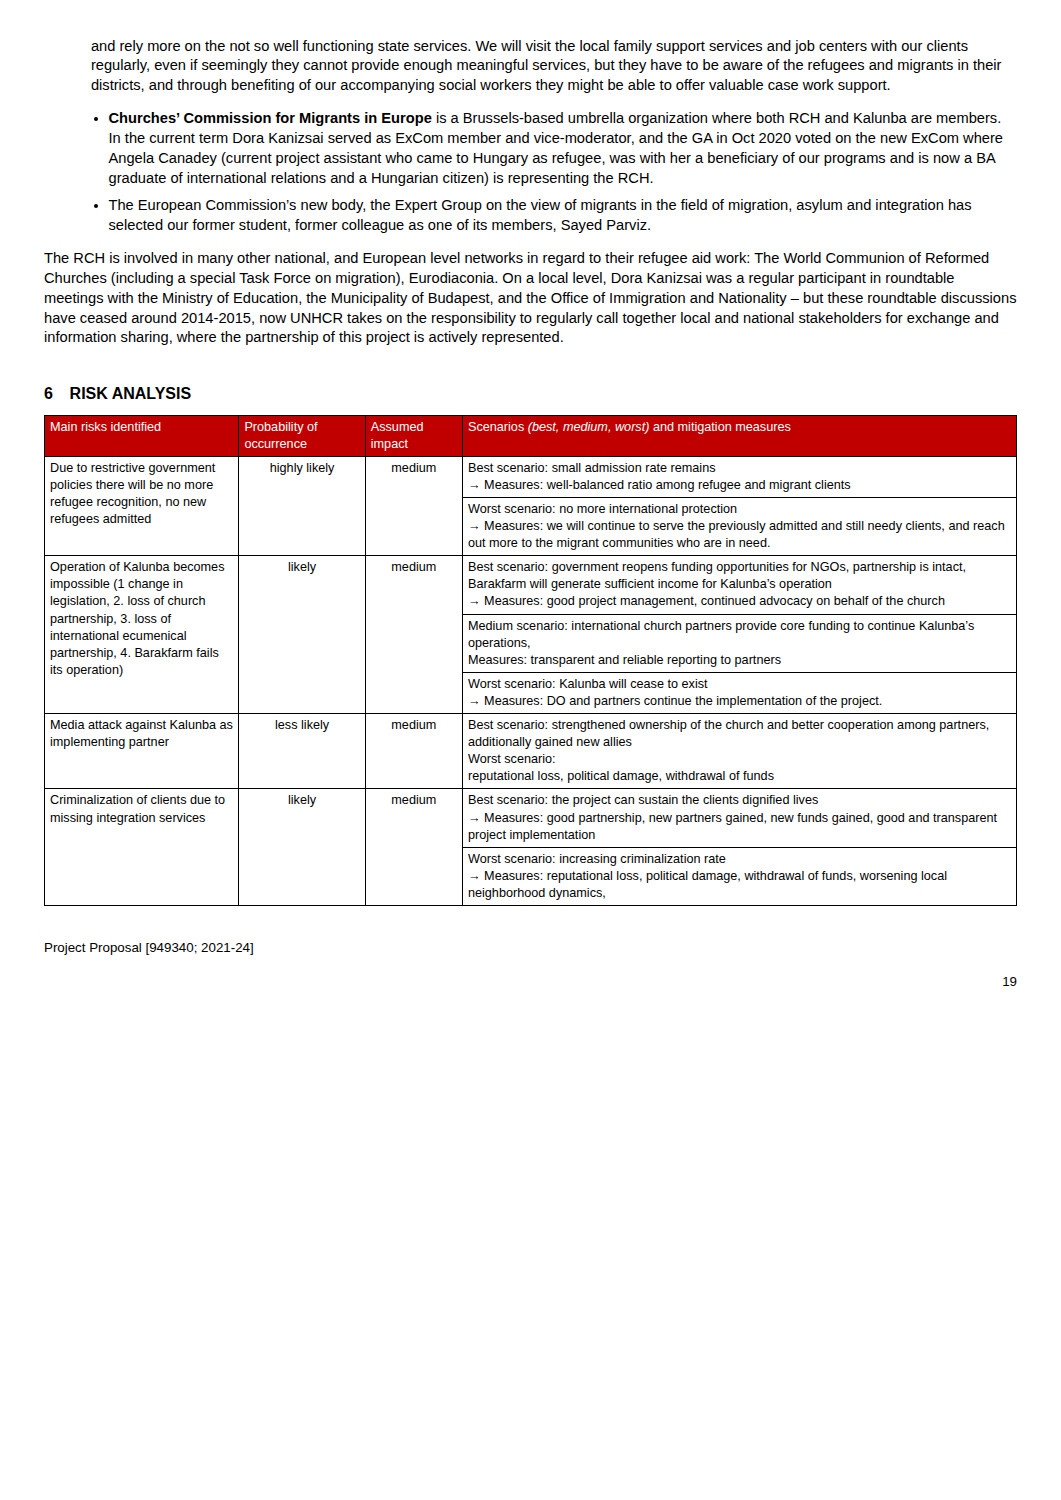and rely more on the not so well functioning state services. We will visit the local family support services and job centers with our clients regularly, even if seemingly they cannot provide enough meaningful services, but they have to be aware of the refugees and migrants in their districts, and through benefiting of our accompanying social workers they might be able to offer valuable case work support.
Churches’ Commission for Migrants in Europe is a Brussels-based umbrella organization where both RCH and Kalunba are members. In the current term Dora Kanizsai served as ExCom member and vice-moderator, and the GA in Oct 2020 voted on the new ExCom where Angela Canadey (current project assistant who came to Hungary as refugee, was with her a beneficiary of our programs and is now a BA graduate of international relations and a Hungarian citizen) is representing the RCH.
The European Commission’s new body, the Expert Group on the view of migrants in the field of migration, asylum and integration has selected our former student, former colleague as one of its members, Sayed Parviz.
The RCH is involved in many other national, and European level networks in regard to their refugee aid work: The World Communion of Reformed Churches (including a special Task Force on migration), Eurodiaconia. On a local level, Dora Kanizsai was a regular participant in roundtable meetings with the Ministry of Education, the Municipality of Budapest, and the Office of Immigration and Nationality – but these roundtable discussions have ceased around 2014-2015, now UNHCR takes on the responsibility to regularly call together local and national stakeholders for exchange and information sharing, where the partnership of this project is actively represented.
6 RISK ANALYSIS
| Main risks identified | Probability of occurrence | Assumed impact | Scenarios (best, medium, worst) and mitigation measures |
| --- | --- | --- | --- |
| Due to restrictive government policies there will be no more refugee recognition, no new refugees admitted | highly likely | medium | Best scenario: small admission rate remains → Measures: well-balanced ratio among refugee and migrant clients Worst scenario: no more international protection → Measures: we will continue to serve the previously admitted and still needy clients, and reach out more to the migrant communities who are in need. |
| Operation of Kalunba becomes impossible (1 change in legislation, 2. loss of church partnership, 3. loss of international ecumenical partnership, 4. Barakfarm fails its operation) | likely | medium | Best scenario: government reopens funding opportunities for NGOs, partnership is intact, Barakfarm will generate sufficient income for Kalunba’s operation → Measures: good project management, continued advocacy on behalf of the church Medium scenario: international church partners provide core funding to continue Kalunba’s operations, Measures: transparent and reliable reporting to partners Worst scenario: Kalunba will cease to exist → Measures: DO and partners continue the implementation of the project. |
| Media attack against Kalunba as implementing partner | less likely | medium | Best scenario: strengthened ownership of the church and better cooperation among partners, additionally gained new allies Worst scenario: reputational loss, political damage, withdrawal of funds |
| Criminalization of clients due to missing integration services | likely | medium | Best scenario: the project can sustain the clients dignified lives → Measures: good partnership, new partners gained, new funds gained, good and transparent project implementation Worst scenario: increasing criminalization rate → Measures: reputational loss, political damage, withdrawal of funds, worsening local neighborhood dynamics, |
Project Proposal [949340; 2021-24]
19